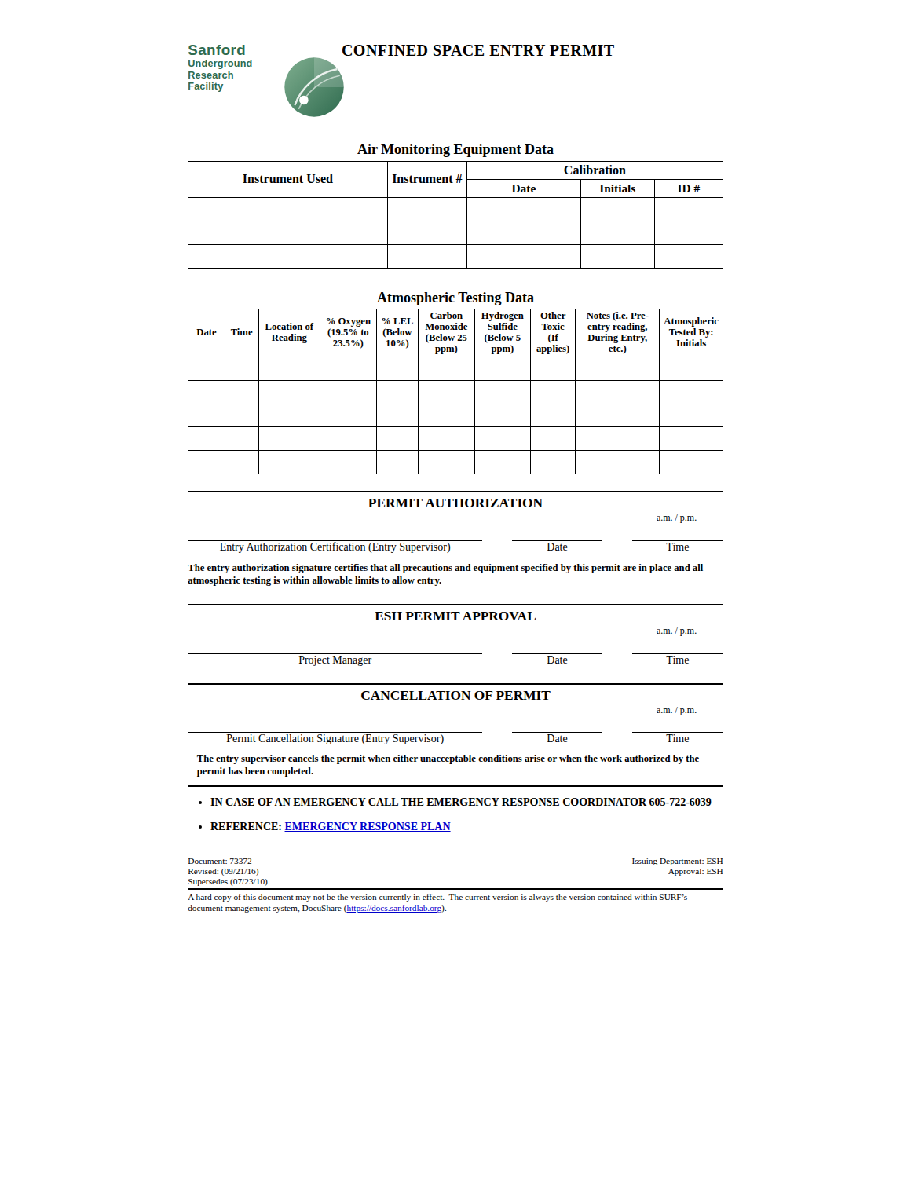Sanford
Underground
Research
Facility
CONFINED SPACE ENTRY PERMIT
Air Monitoring Equipment Data
| Instrument Used | Instrument # | Calibration |
| --- | --- | --- |
| Date | Initials | ID # |
Atmospheric Testing Data
| Date | Time | Location of Reading | % Oxygen (19.5% to 23.5%) | % LEL (Below 10%) | Carbon Monoxide (Below 25 ppm) | Hydrogen Sulfide (Below 5 ppm) | Other Toxic (If applies) | Notes (i.e. Pre-entry reading, During Entry, etc.) | Atmospheric Tested By: Initials |
| --- | --- | --- | --- | --- | --- | --- | --- | --- | --- |
PERMIT AUTHORIZATION
a.m. / p.m.
| Entry Authorization Certification (Entry Supervisor) | | Date | | Time |
The entry authorization signature certifies that all precautions and equipment specified by this permit are in place and all atmospheric testing is within allowable limits to allow entry.
ESH PERMIT APPROVAL
a.m. / p.m.
| Project Manager | | Date | | Time |
CANCELLATION OF PERMIT
a.m. / p.m.
| Permit Cancellation Signature (Entry Supervisor) | | Date | | Time |
The entry supervisor cancels the permit when either unacceptable conditions arise or when the work authorized by the permit has been completed.
IN CASE OF AN EMERGENCY CALL THE EMERGENCY RESPONSE COORDINATOR 605-722-6039
REFERENCE: EMERGENCY RESPONSE PLAN
Document: 73372
Revised: (09/21/16)
Supersedes (07/23/10)
Issuing Department: ESH
Approval: ESH
A hard copy of this document may not be the version currently in effect. The current version is always the version contained within SURF’s document management system, DocuShare (https://docs.sanfordlab.org).